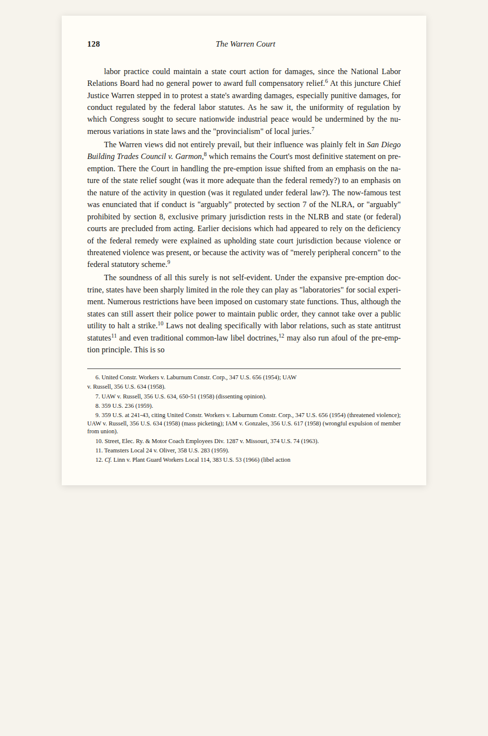128 The Warren Court
labor practice could maintain a state court action for damages, since the National Labor Relations Board had no general power to award full compensatory relief.6 At this juncture Chief Justice Warren stepped in to protest a state's awarding damages, especially punitive damages, for conduct regulated by the federal labor statutes. As he saw it, the uniformity of regulation by which Congress sought to secure nationwide industrial peace would be undermined by the numerous variations in state laws and the "provincialism" of local juries.7
The Warren views did not entirely prevail, but their influence was plainly felt in San Diego Building Trades Council v. Garmon,8 which remains the Court's most definitive statement on pre-emption. There the Court in handling the pre-emption issue shifted from an emphasis on the nature of the state relief sought (was it more adequate than the federal remedy?) to an emphasis on the nature of the activity in question (was it regulated under federal law?). The now-famous test was enunciated that if conduct is "arguably" protected by section 7 of the NLRA, or "arguably" prohibited by section 8, exclusive primary jurisdiction rests in the NLRB and state (or federal) courts are precluded from acting. Earlier decisions which had appeared to rely on the deficiency of the federal remedy were explained as upholding state court jurisdiction because violence or threatened violence was present, or because the activity was of "merely peripheral concern" to the federal statutory scheme.9
The soundness of all this surely is not self-evident. Under the expansive pre-emption doctrine, states have been sharply limited in the role they can play as "laboratories" for social experiment. Numerous restrictions have been imposed on customary state functions. Thus, although the states can still assert their police power to maintain public order, they cannot take over a public utility to halt a strike.10 Laws not dealing specifically with labor relations, such as state antitrust statutes11 and even traditional common-law libel doctrines,12 may also run afoul of the pre-emption principle. This is so
6. United Constr. Workers v. Laburnum Constr. Corp., 347 U.S. 656 (1954); UAW
v. Russell, 356 U.S. 634 (1958).
7. UAW v. Russell, 356 U.S. 634, 650-51 (1958) (dissenting opinion).
8. 359 U.S. 236 (1959).
9. 359 U.S. at 241-43, citing United Constr. Workers v. Laburnum Constr. Corp., 347 U.S. 656 (1954) (threatened violence); UAW v. Russell, 356 U.S. 634 (1958) (mass picketing); IAM v. Gonzales, 356 U.S. 617 (1958) (wrongful expulsion of member from union).
10. Street, Elec. Ry. & Motor Coach Employees Div. 1287 v. Missouri, 374 U.S. 74 (1963).
11. Teamsters Local 24 v. Oliver, 358 U.S. 283 (1959).
12. Cf. Linn v. Plant Guard Workers Local 114, 383 U.S. 53 (1966) (libel action